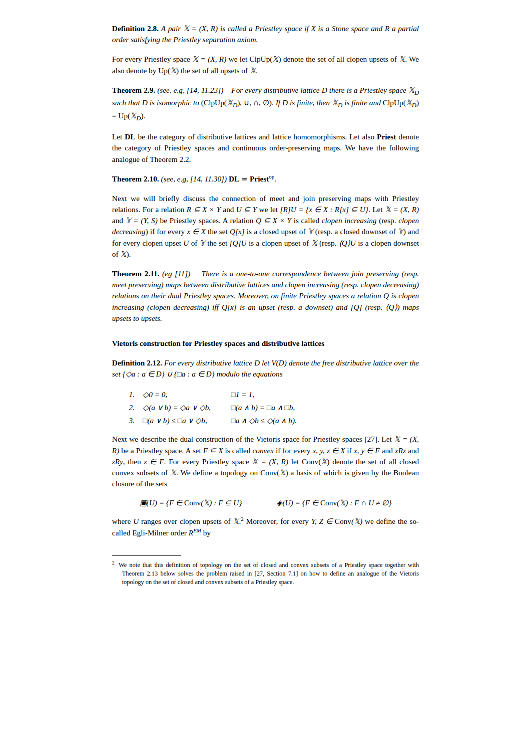Definition 2.8. A pair 𝕏 = (X, R) is called a Priestley space if X is a Stone space and R a partial order satisfying the Priestley separation axiom.
For every Priestley space 𝕏 = (X, R) we let ClpUp(𝕏) denote the set of all clopen upsets of 𝕏. We also denote by Up(𝕏) the set of all upsets of 𝕏.
Theorem 2.9. (see, e.g, [14, 11.23]) For every distributive lattice D there is a Priestley space 𝕏D such that D is isomorphic to (ClpUp(𝕏D), ∪, ∩, ∅). If D is finite, then 𝕏D is finite and ClpUp(𝕏D) = Up(𝕏D).
Let DL be the category of distributive lattices and lattice homomorphisms. Let also Priest denote the category of Priestley spaces and continuous order-preserving maps. We have the following analogue of Theorem 2.2.
Theorem 2.10. (see, e.g, [14, 11.30]) DL ≃ Priestop.
Next we will briefly discuss the connection of meet and join preserving maps with Priestley relations. For a relation R ⊆ X × Y and U ⊆ Y we let [R]U = {x ∈ X : R[x] ⊆ U}. Let 𝕏 = (X, R) and 𝕐 = (Y, S) be Priestley spaces. A relation Q ⊆ X × Y is called clopen increasing (resp. clopen decreasing) if for every x ∈ X the set Q[x] is a closed upset of 𝕐 (resp. a closed downset of 𝕐) and for every clopen upset U of 𝕐 the set [Q]U is a clopen upset of 𝕏 (resp. ⟨Q⟩U is a clopen downset of 𝕏).
Theorem 2.11. (eg [11]) There is a one-to-one correspondence between join preserving (resp. meet preserving) maps between distributive lattices and clopen increasing (resp. clopen decreasing) relations on their dual Priestley spaces. Moreover, on finite Priestley spaces a relation Q is clopen increasing (clopen decreasing) iff Q[x] is an upset (resp. a downset) and [Q] (resp. ⟨Q⟩) maps upsets to upsets.
Vietoris construction for Priestley spaces and distributive lattices
Definition 2.12. For every distributive lattice D let V(D) denote the free distributive lattice over the set {◇a : a ∈ D} ∪ {□a : a ∈ D} modulo the equations
| 1. | ◇0 = 0, | □1 = 1, |
| 2. | ◇(a ∨ b) = ◇a ∨ ◇b, | □(a ∧ b) = □a ∧ □b, |
| 3. | □(a ∨ b) ≤ □a ∨ ◇b, | □a ∧ ◇b ≤ ◇(a ∧ b). |
Next we describe the dual construction of the Vietoris space for Priestley spaces [27]. Let 𝕏 = (X, R) be a Priestley space. A set F ⊆ X is called convex if for every x, y, z ∈ X if x, y ∈ F and xRz and zRy, then z ∈ F. For every Priestley space 𝕏 = (X, R) let Conv(𝕏) denote the set of all closed convex subsets of 𝕏. We define a topology on Conv(𝕏) a basis of which is given by the Boolean closure of the sets
▣(U) = {F ∈ Conv(𝕏) : F ⊆ U} ◈(U) = {F ∈ Conv(𝕏) : F ∩ U ≠ ∅}
where U ranges over clopen upsets of 𝕏.2 Moreover, for every Y, Z ∈ Conv(𝕏) we define the so-called Egli-Milner order REM by
2 We note that this definition of topology on the set of closed and convex subsets of a Priestley space together with Theorem 2.13 below solves the problem raised in [27, Section 7.1] on how to define an analogue of the Vietoris topology on the set of closed and convex subsets of a Priestley space.